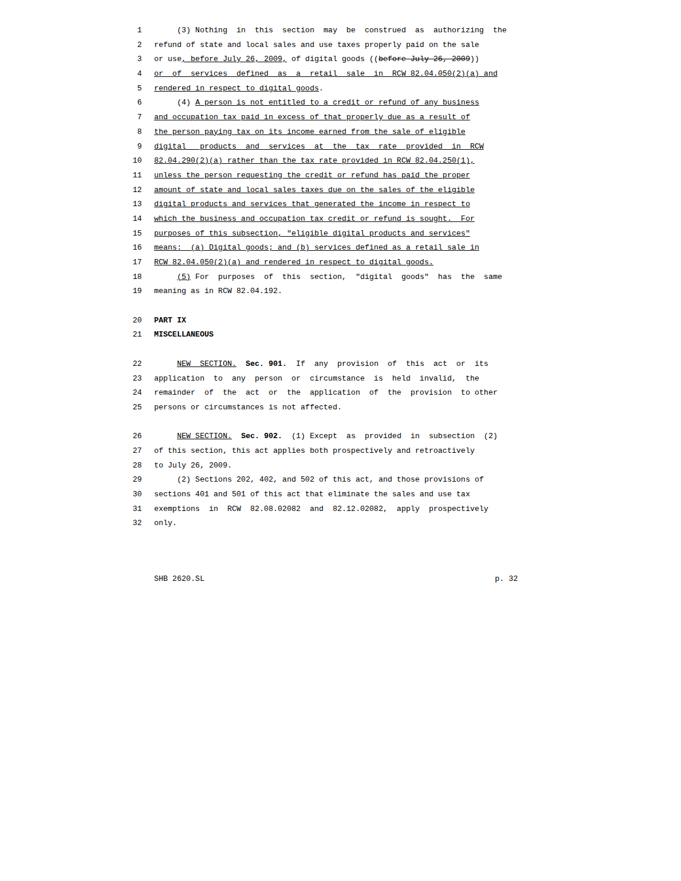1 (3) Nothing in this section may be construed as authorizing the
2 refund of state and local sales and use taxes properly paid on the sale
3 or use, before July 26, 2009, of digital goods ((before July 26, 2009))
4 or of services defined as a retail sale in RCW 82.04.050(2)(a) and
5 rendered in respect to digital goods.
6 (4) A person is not entitled to a credit or refund of any business
7 and occupation tax paid in excess of that properly due as a result of
8 the person paying tax on its income earned from the sale of eligible
9 digital products and services at the tax rate provided in RCW
1082.04.290(2)(a) rather than the tax rate provided in RCW 82.04.250(1),
11 unless the person requesting the credit or refund has paid the proper
12 amount of state and local sales taxes due on the sales of the eligible
13 digital products and services that generated the income in respect to
14 which the business and occupation tax credit or refund is sought. For
15 purposes of this subsection, "eligible digital products and services"
16 means: (a) Digital goods; and (b) services defined as a retail sale in
17 RCW 82.04.050(2)(a) and rendered in respect to digital goods.
18 (5) For purposes of this section, "digital goods" has the same
19 meaning as in RCW 82.04.192.
20 PART IX
21 MISCELLANEOUS
22 NEW SECTION. Sec. 901. If any provision of this act or its
23 application to any person or circumstance is held invalid, the
24 remainder of the act or the application of the provision to other
25 persons or circumstances is not affected.
26 NEW SECTION. Sec. 902. (1) Except as provided in subsection (2)
27 of this section, this act applies both prospectively and retroactively
28 to July 26, 2009.
29 (2) Sections 202, 402, and 502 of this act, and those provisions of
30 sections 401 and 501 of this act that eliminate the sales and use tax
31 exemptions in RCW 82.08.02082 and 82.12.02082, apply prospectively
32 only.
SHB 2620.SL p. 32